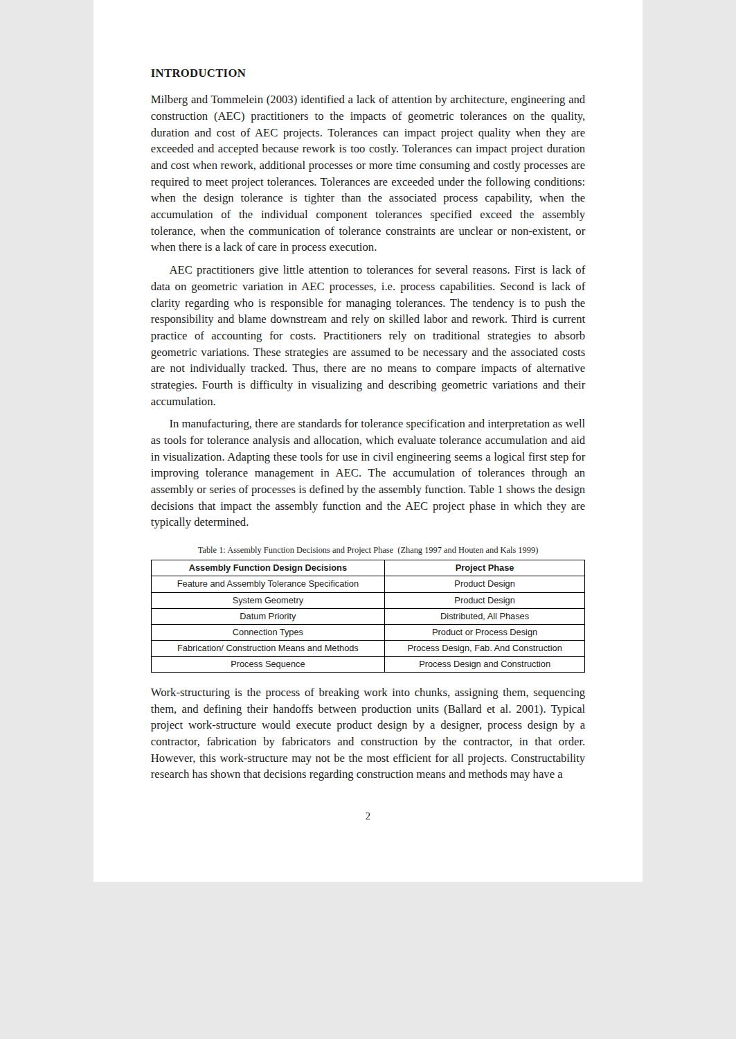INTRODUCTION
Milberg and Tommelein (2003) identified a lack of attention by architecture, engineering and construction (AEC) practitioners to the impacts of geometric tolerances on the quality, duration and cost of AEC projects. Tolerances can impact project quality when they are exceeded and accepted because rework is too costly. Tolerances can impact project duration and cost when rework, additional processes or more time consuming and costly processes are required to meet project tolerances. Tolerances are exceeded under the following conditions: when the design tolerance is tighter than the associated process capability, when the accumulation of the individual component tolerances specified exceed the assembly tolerance, when the communication of tolerance constraints are unclear or non-existent, or when there is a lack of care in process execution.
AEC practitioners give little attention to tolerances for several reasons. First is lack of data on geometric variation in AEC processes, i.e. process capabilities. Second is lack of clarity regarding who is responsible for managing tolerances. The tendency is to push the responsibility and blame downstream and rely on skilled labor and rework. Third is current practice of accounting for costs. Practitioners rely on traditional strategies to absorb geometric variations. These strategies are assumed to be necessary and the associated costs are not individually tracked. Thus, there are no means to compare impacts of alternative strategies. Fourth is difficulty in visualizing and describing geometric variations and their accumulation.
In manufacturing, there are standards for tolerance specification and interpretation as well as tools for tolerance analysis and allocation, which evaluate tolerance accumulation and aid in visualization. Adapting these tools for use in civil engineering seems a logical first step for improving tolerance management in AEC. The accumulation of tolerances through an assembly or series of processes is defined by the assembly function. Table 1 shows the design decisions that impact the assembly function and the AEC project phase in which they are typically determined.
Table 1: Assembly Function Decisions and Project Phase (Zhang 1997 and Houten and Kals 1999)
| Assembly Function Design Decisions | Project Phase |
| --- | --- |
| Feature and Assembly Tolerance Specification | Product Design |
| System Geometry | Product Design |
| Datum Priority | Distributed, All Phases |
| Connection Types | Product or Process Design |
| Fabrication/ Construction Means and Methods | Process Design, Fab. And Construction |
| Process Sequence | Process Design and Construction |
Work-structuring is the process of breaking work into chunks, assigning them, sequencing them, and defining their handoffs between production units (Ballard et al. 2001). Typical project work-structure would execute product design by a designer, process design by a contractor, fabrication by fabricators and construction by the contractor, in that order. However, this work-structure may not be the most efficient for all projects. Constructability research has shown that decisions regarding construction means and methods may have a
2